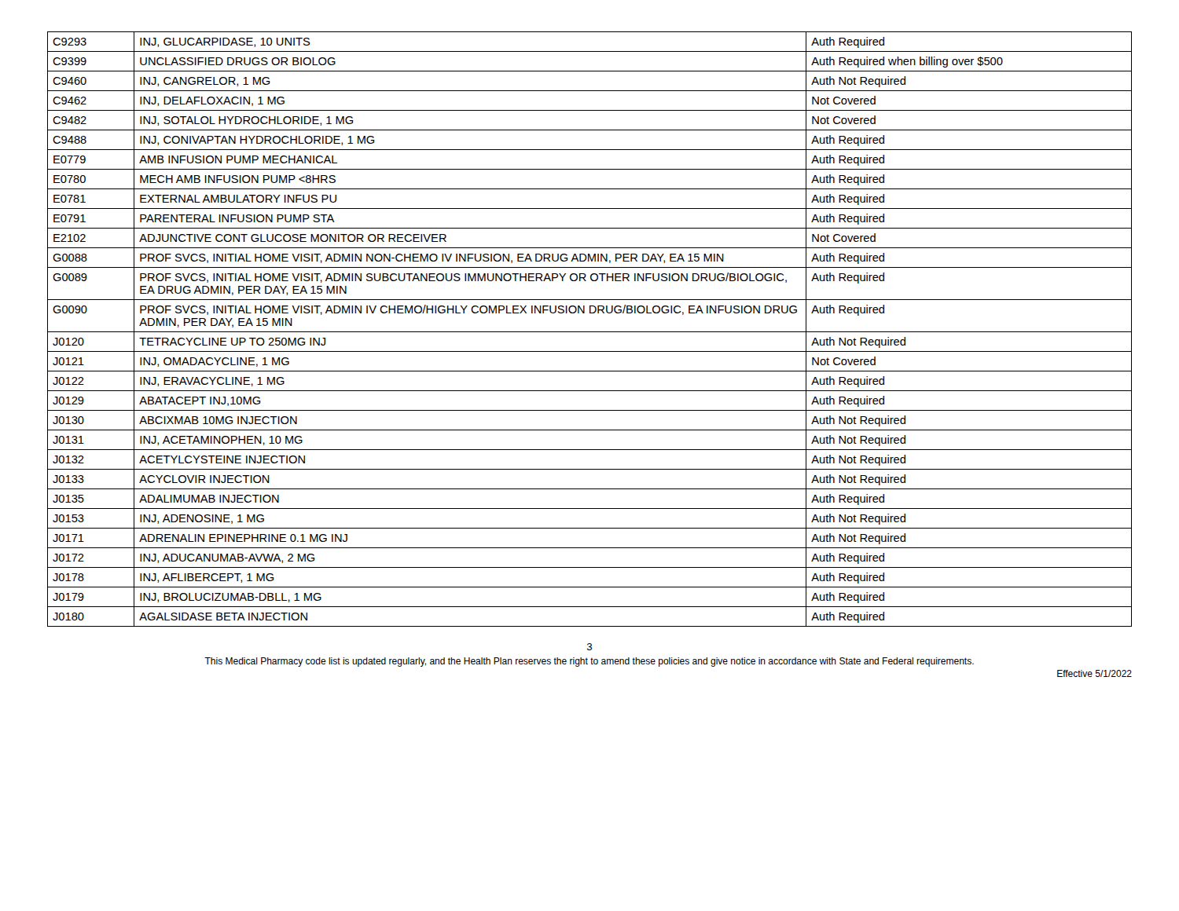| C9293 | INJ, GLUCARPIDASE, 10 UNITS | Auth Required |
| C9399 | UNCLASSIFIED DRUGS OR BIOLOG | Auth Required when billing over $500 |
| C9460 | INJ, CANGRELOR, 1 MG | Auth Not Required |
| C9462 | INJ, DELAFLOXACIN, 1 MG | Not Covered |
| C9482 | INJ, SOTALOL HYDROCHLORIDE, 1 MG | Not Covered |
| C9488 | INJ, CONIVAPTAN HYDROCHLORIDE, 1 MG | Auth Required |
| E0779 | AMB INFUSION PUMP MECHANICAL | Auth Required |
| E0780 | MECH AMB INFUSION PUMP <8HRS | Auth Required |
| E0781 | EXTERNAL AMBULATORY INFUS PU | Auth Required |
| E0791 | PARENTERAL INFUSION PUMP STA | Auth Required |
| E2102 | ADJUNCTIVE CONT GLUCOSE MONITOR OR RECEIVER | Not Covered |
| G0088 | PROF SVCS, INITIAL HOME VISIT, ADMIN NON-CHEMO IV INFUSION, EA DRUG ADMIN, PER DAY, EA 15 MIN | Auth Required |
| G0089 | PROF SVCS, INITIAL HOME VISIT, ADMIN SUBCUTANEOUS IMMUNOTHERAPY OR OTHER INFUSION DRUG/BIOLOGIC, EA DRUG ADMIN, PER DAY, EA 15 MIN | Auth Required |
| G0090 | PROF SVCS, INITIAL HOME VISIT, ADMIN IV CHEMO/HIGHLY COMPLEX INFUSION DRUG/BIOLOGIC, EA INFUSION DRUG ADMIN, PER DAY, EA 15 MIN | Auth Required |
| J0120 | TETRACYCLINE UP TO 250MG INJ | Auth Not Required |
| J0121 | INJ, OMADACYCLINE, 1 MG | Not Covered |
| J0122 | INJ, ERAVACYCLINE, 1 MG | Auth Required |
| J0129 | ABATACEPT INJ,10MG | Auth Required |
| J0130 | ABCIXMAB 10MG INJECTION | Auth Not Required |
| J0131 | INJ, ACETAMINOPHEN, 10 MG | Auth Not Required |
| J0132 | ACETYLCYSTEINE INJECTION | Auth Not Required |
| J0133 | ACYCLOVIR INJECTION | Auth Not Required |
| J0135 | ADALIMUMAB INJECTION | Auth Required |
| J0153 | INJ, ADENOSINE, 1 MG | Auth Not Required |
| J0171 | ADRENALIN EPINEPHRINE 0.1 MG INJ | Auth Not Required |
| J0172 | INJ, ADUCANUMAB-AVWA, 2 MG | Auth Required |
| J0178 | INJ, AFLIBERCEPT, 1 MG | Auth Required |
| J0179 | INJ, BROLUCIZUMAB-DBLL, 1 MG | Auth Required |
| J0180 | AGALSIDASE BETA INJECTION | Auth Required |
3
This Medical Pharmacy code list is updated regularly, and the Health Plan reserves the right to amend these policies and give notice in accordance with State and Federal requirements.
Effective 5/1/2022